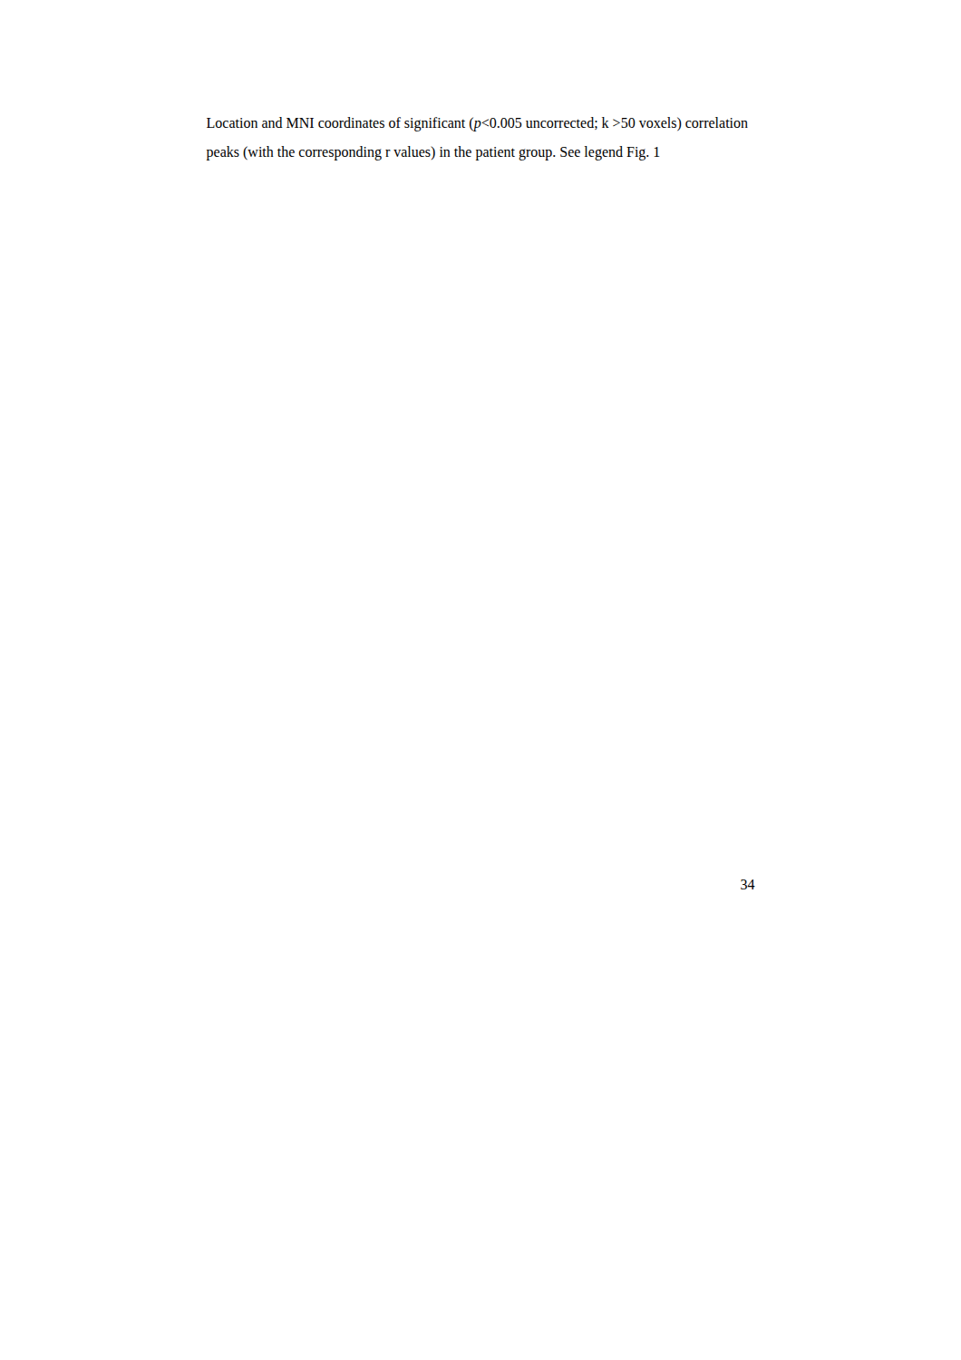Location and MNI coordinates of significant (p<0.005 uncorrected; k >50 voxels) correlation peaks (with the corresponding r values) in the patient group. See legend Fig. 1
34